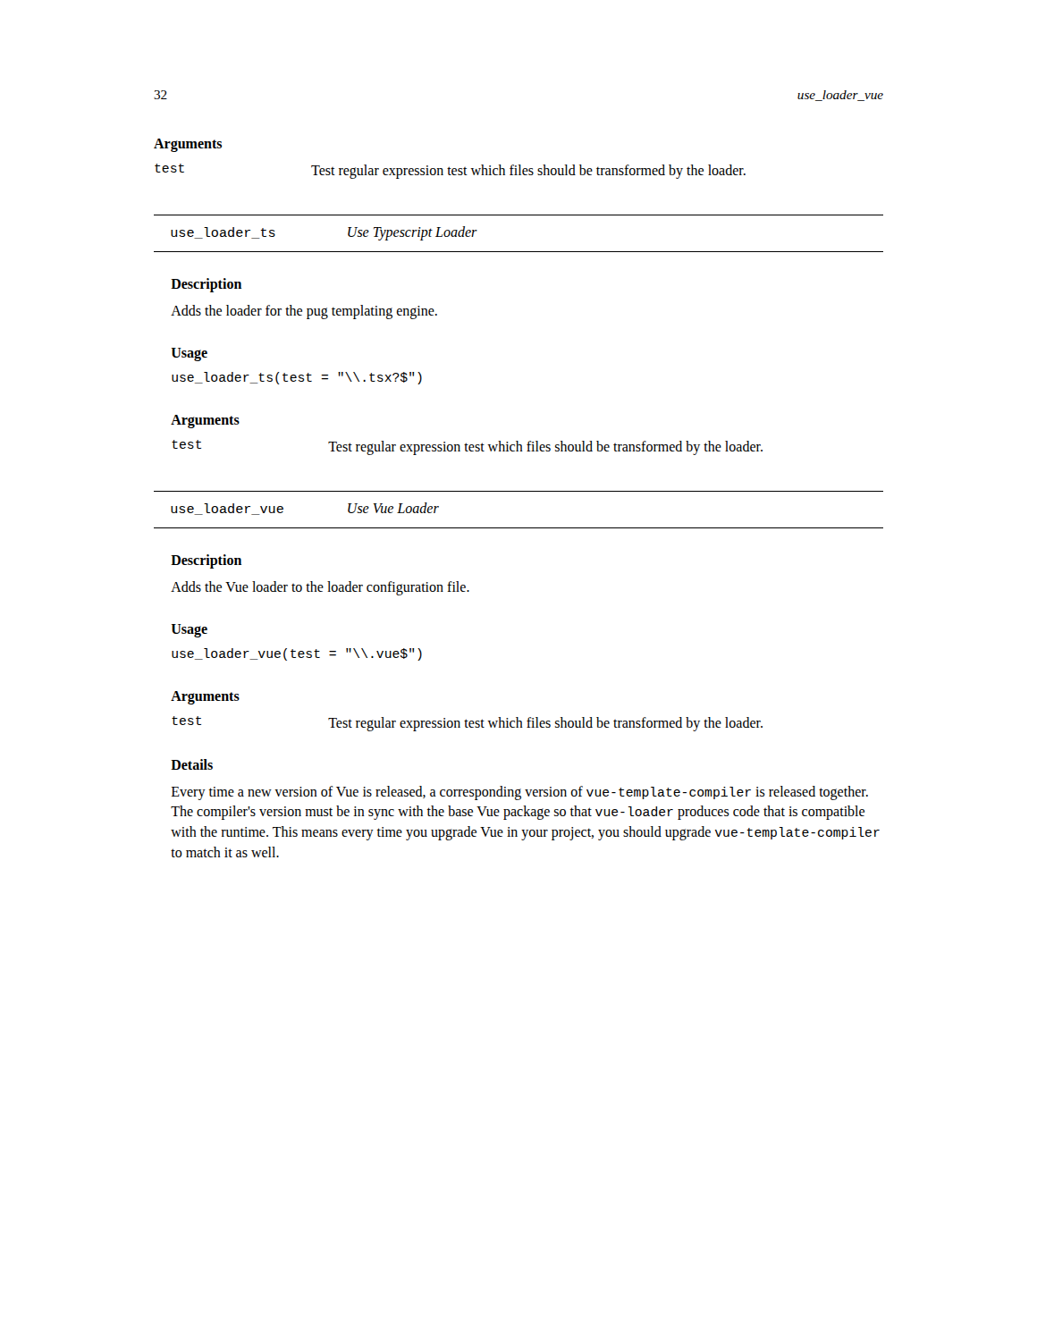32 use_loader_vue
Arguments
test
Test regular expression test which files should be transformed by the loader.
use_loader_ts Use Typescript Loader
Description
Adds the loader for the pug templating engine.
Usage
use_loader_ts(test = "\\.tsx?$")
Arguments
test
Test regular expression test which files should be transformed by the loader.
use_loader_vue Use Vue Loader
Description
Adds the Vue loader to the loader configuration file.
Usage
use_loader_vue(test = "\\.vue$")
Arguments
test
Test regular expression test which files should be transformed by the loader.
Details
Every time a new version of Vue is released, a corresponding version of vue-template-compiler is released together. The compiler's version must be in sync with the base Vue package so that vue-loader produces code that is compatible with the runtime. This means every time you upgrade Vue in your project, you should upgrade vue-template-compiler to match it as well.